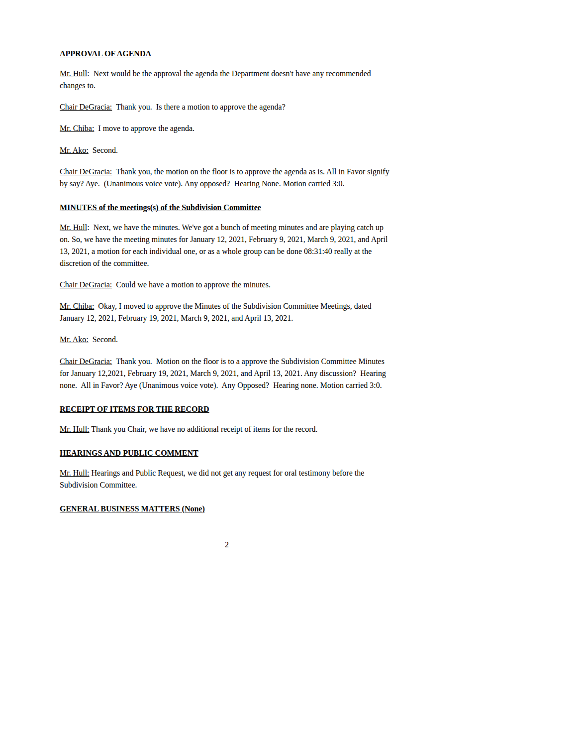APPROVAL OF AGENDA
Mr. Hull: Next would be the approval the agenda the Department doesn't have any recommended changes to.
Chair DeGracia: Thank you. Is there a motion to approve the agenda?
Mr. Chiba: I move to approve the agenda.
Mr. Ako: Second.
Chair DeGracia: Thank you, the motion on the floor is to approve the agenda as is. All in Favor signify by say? Aye. (Unanimous voice vote). Any opposed? Hearing None. Motion carried 3:0.
MINUTES of the meetings(s) of the Subdivision Committee
Mr. Hull: Next, we have the minutes. We've got a bunch of meeting minutes and are playing catch up on. So, we have the meeting minutes for January 12, 2021, February 9, 2021, March 9, 2021, and April 13, 2021, a motion for each individual one, or as a whole group can be done 08:31:40 really at the discretion of the committee.
Chair DeGracia: Could we have a motion to approve the minutes.
Mr. Chiba: Okay, I moved to approve the Minutes of the Subdivision Committee Meetings, dated January 12, 2021, February 19, 2021, March 9, 2021, and April 13, 2021.
Mr. Ako: Second.
Chair DeGracia: Thank you. Motion on the floor is to a approve the Subdivision Committee Minutes for January 12,2021, February 19, 2021, March 9, 2021, and April 13, 2021. Any discussion? Hearing none. All in Favor? Aye (Unanimous voice vote). Any Opposed? Hearing none. Motion carried 3:0.
RECEIPT OF ITEMS FOR THE RECORD
Mr. Hull: Thank you Chair, we have no additional receipt of items for the record.
HEARINGS AND PUBLIC COMMENT
Mr. Hull: Hearings and Public Request, we did not get any request for oral testimony before the Subdivision Committee.
GENERAL BUSINESS MATTERS (None)
2